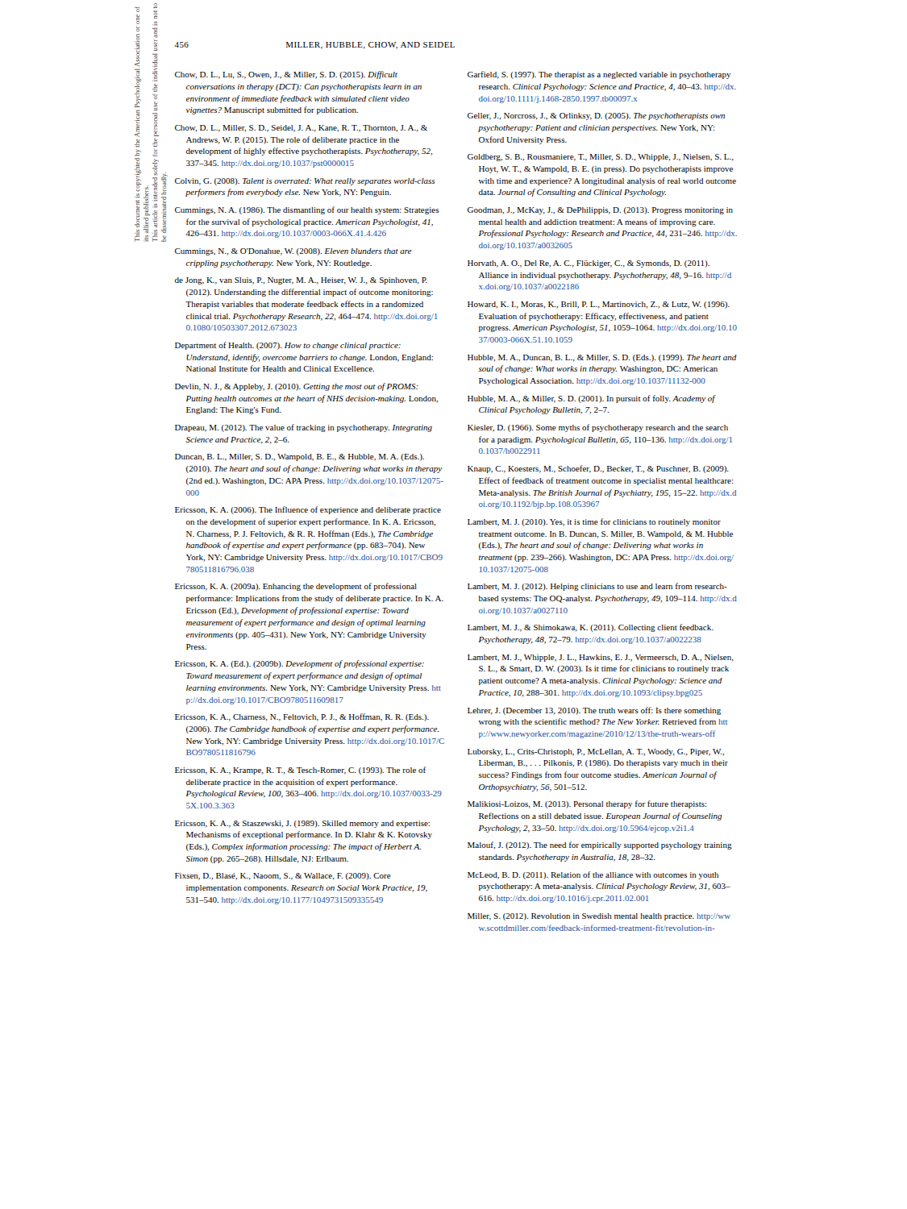This document is copyrighted by the American Psychological Association or one of its allied publishers.
This article is intended solely for the personal use of the individual user and is not to be disseminated broadly.
456 MILLER, HUBBLE, CHOW, AND SEIDEL
Chow, D. L., Lu, S., Owen, J., & Miller, S. D. (2015). Difficult conversations in therapy (DCT): Can psychotherapists learn in an environment of immediate feedback with simulated client video vignettes? Manuscript submitted for publication.
Chow, D. L., Miller, S. D., Seidel, J. A., Kane, R. T., Thornton, J. A., & Andrews, W. P. (2015). The role of deliberate practice in the development of highly effective psychotherapists. Psychotherapy, 52, 337–345. http://dx.doi.org/10.1037/pst0000015
Colvin, G. (2008). Talent is overrated: What really separates world-class performers from everybody else. New York, NY: Penguin.
Cummings, N. A. (1986). The dismantling of our health system: Strategies for the survival of psychological practice. American Psychologist, 41, 426–431. http://dx.doi.org/10.1037/0003-066X.41.4.426
Cummings, N., & O'Donahue, W. (2008). Eleven blunders that are crippling psychotherapy. New York, NY: Routledge.
de Jong, K., van Sluis, P., Nugter, M. A., Heiser, W. J., & Spinhoven, P. (2012). Understanding the differential impact of outcome monitoring: Therapist variables that moderate feedback effects in a randomized clinical trial. Psychotherapy Research, 22, 464–474. http://dx.doi.org/10.1080/10503307.2012.673023
Department of Health. (2007). How to change clinical practice: Understand, identify, overcome barriers to change. London, England: National Institute for Health and Clinical Excellence.
Devlin, N. J., & Appleby, J. (2010). Getting the most out of PROMS: Putting health outcomes at the heart of NHS decision-making. London, England: The King's Fund.
Drapeau, M. (2012). The value of tracking in psychotherapy. Integrating Science and Practice, 2, 2–6.
Duncan, B. L., Miller, S. D., Wampold, B. E., & Hubble, M. A. (Eds.). (2010). The heart and soul of change: Delivering what works in therapy (2nd ed.). Washington, DC: APA Press. http://dx.doi.org/10.1037/12075-000
Ericsson, K. A. (2006). The Influence of experience and deliberate practice on the development of superior expert performance. In K. A. Ericsson, N. Charness, P. J. Feltovich, & R. R. Hoffman (Eds.), The Cambridge handbook of expertise and expert performance (pp. 683–704). New York, NY: Cambridge University Press. http://dx.doi.org/10.1017/CBO9780511816796.038
Ericsson, K. A. (2009a). Enhancing the development of professional performance: Implications from the study of deliberate practice. In K. A. Ericsson (Ed.), Development of professional expertise: Toward measurement of expert performance and design of optimal learning environments (pp. 405–431). New York, NY: Cambridge University Press.
Ericsson, K. A. (Ed.). (2009b). Development of professional expertise: Toward measurement of expert performance and design of optimal learning environments. New York, NY: Cambridge University Press. http://dx.doi.org/10.1017/CBO9780511609817
Ericsson, K. A., Charness, N., Feltovich, P. J., & Hoffman, R. R. (Eds.). (2006). The Cambridge handbook of expertise and expert performance. New York, NY: Cambridge University Press. http://dx.doi.org/10.1017/CBO9780511816796
Ericsson, K. A., Krampe, R. T., & Tesch-Romer, C. (1993). The role of deliberate practice in the acquisition of expert performance. Psychological Review, 100, 363–406. http://dx.doi.org/10.1037/0033-295X.100.3.363
Ericsson, K. A., & Staszewski, J. (1989). Skilled memory and expertise: Mechanisms of exceptional performance. In D. Klahr & K. Kotovsky (Eds.), Complex information processing: The impact of Herbert A. Simon (pp. 265–268). Hillsdale, NJ: Erlbaum.
Fixsen, D., Blasé, K., Naoom, S., & Wallace, F. (2009). Core implementation components. Research on Social Work Practice, 19, 531–540. http://dx.doi.org/10.1177/1049731509335549
Garfield, S. (1997). The therapist as a neglected variable in psychotherapy research. Clinical Psychology: Science and Practice, 4, 40–43. http://dx.doi.org/10.1111/j.1468-2850.1997.tb00097.x
Geller, J., Norcross, J., & Orlinksy, D. (2005). The psychotherapists own psychotherapy: Patient and clinician perspectives. New York, NY: Oxford University Press.
Goldberg, S. B., Rousmaniere, T., Miller, S. D., Whipple, J., Nielsen, S. L., Hoyt, W. T., & Wampold, B. E. (in press). Do psychotherapists improve with time and experience? A longitudinal analysis of real world outcome data. Journal of Consulting and Clinical Psychology.
Goodman, J., McKay, J., & DePhilippis, D. (2013). Progress monitoring in mental health and addiction treatment: A means of improving care. Professional Psychology: Research and Practice, 44, 231–246. http://dx.doi.org/10.1037/a0032605
Horvath, A. O., Del Re, A. C., Flückiger, C., & Symonds, D. (2011). Alliance in individual psychotherapy. Psychotherapy, 48, 9–16. http://dx.doi.org/10.1037/a0022186
Howard, K. I., Moras, K., Brill, P. L., Martinovich, Z., & Lutz, W. (1996). Evaluation of psychotherapy: Efficacy, effectiveness, and patient progress. American Psychologist, 51, 1059–1064. http://dx.doi.org/10.1037/0003-066X.51.10.1059
Hubble, M. A., Duncan, B. L., & Miller, S. D. (Eds.). (1999). The heart and soul of change: What works in therapy. Washington, DC: American Psychological Association. http://dx.doi.org/10.1037/11132-000
Hubble, M. A., & Miller, S. D. (2001). In pursuit of folly. Academy of Clinical Psychology Bulletin, 7, 2–7.
Kiesler, D. (1966). Some myths of psychotherapy research and the search for a paradigm. Psychological Bulletin, 65, 110–136. http://dx.doi.org/10.1037/h0022911
Knaup, C., Koesters, M., Schoefer, D., Becker, T., & Puschner, B. (2009). Effect of feedback of treatment outcome in specialist mental healthcare: Meta-analysis. The British Journal of Psychiatry, 195, 15–22. http://dx.doi.org/10.1192/bjp.bp.108.053967
Lambert, M. J. (2010). Yes, it is time for clinicians to routinely monitor treatment outcome. In B. Duncan, S. Miller, B. Wampold, & M. Hubble (Eds.), The heart and soul of change: Delivering what works in treatment (pp. 239–266). Washington, DC: APA Press. http://dx.doi.org/10.1037/12075-008
Lambert, M. J. (2012). Helping clinicians to use and learn from research-based systems: The OQ-analyst. Psychotherapy, 49, 109–114. http://dx.doi.org/10.1037/a0027110
Lambert, M. J., & Shimokawa, K. (2011). Collecting client feedback. Psychotherapy, 48, 72–79. http://dx.doi.org/10.1037/a0022238
Lambert, M. J., Whipple, J. L., Hawkins, E. J., Vermeersch, D. A., Nielsen, S. L., & Smart, D. W. (2003). Is it time for clinicians to routinely track patient outcome? A meta-analysis. Clinical Psychology: Science and Practice, 10, 288–301. http://dx.doi.org/10.1093/clipsy.bpg025
Lehrer, J. (December 13, 2010). The truth wears off: Is there something wrong with the scientific method? The New Yorker. Retrieved from http://www.newyorker.com/magazine/2010/12/13/the-truth-wears-off
Luborsky, L., Crits-Christoph, P., McLellan, A. T., Woody, G., Piper, W., Liberman, B., . . . Pilkonis, P. (1986). Do therapists vary much in their success? Findings from four outcome studies. American Journal of Orthopsychiatry, 56, 501–512.
Malikiosi-Loizos, M. (2013). Personal therapy for future therapists: Reflections on a still debated issue. European Journal of Counseling Psychology, 2, 33–50. http://dx.doi.org/10.5964/ejcop.v2i1.4
Malouf, J. (2012). The need for empirically supported psychology training standards. Psychotherapy in Australia, 18, 28–32.
McLeod, B. D. (2011). Relation of the alliance with outcomes in youth psychotherapy: A meta-analysis. Clinical Psychology Review, 31, 603–616. http://dx.doi.org/10.1016/j.cpr.2011.02.001
Miller, S. (2012). Revolution in Swedish mental health practice. http://www.scottdmiller.com/feedback-informed-treatment-fit/revolution-in-